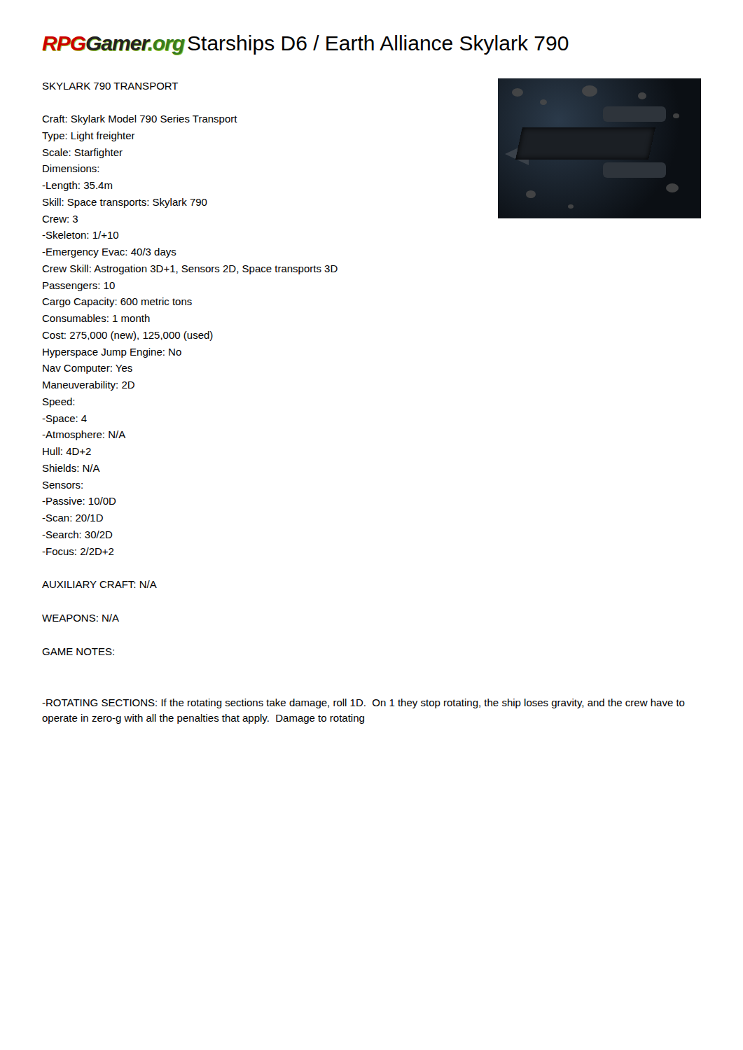RPG Gamer.org
Starships D6 / Earth Alliance Skylark 790
SKYLARK 790 TRANSPORT
Craft: Skylark Model 790 Series Transport
Type: Light freighter
Scale: Starfighter
Dimensions:
-Length: 35.4m
Skill: Space transports: Skylark 790
Crew: 3
-Skeleton: 1/+10
-Emergency Evac: 40/3 days
Crew Skill: Astrogation 3D+1, Sensors 2D, Space transports 3D
Passengers: 10
Cargo Capacity: 600 metric tons
Consumables: 1 month
Cost: 275,000 (new), 125,000 (used)
Hyperspace Jump Engine: No
Nav Computer: Yes
Maneuverability: 2D
Speed:
-Space: 4
-Atmosphere: N/A
Hull: 4D+2
Shields: N/A
Sensors:
-Passive: 10/0D
-Scan: 20/1D
-Search: 30/2D
-Focus: 2/2D+2
AUXILIARY CRAFT: N/A
WEAPONS: N/A
GAME NOTES:
-ROTATING SECTIONS: If the rotating sections take damage, roll 1D. On 1 they stop rotating, the ship loses gravity, and the crew have to operate in zero-g with all the penalties that apply. Damage to rotating